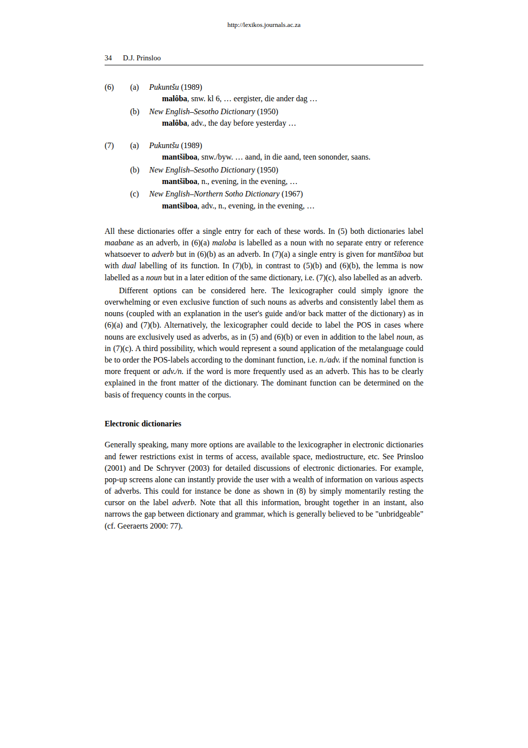http://lexikos.journals.ac.za
34 D.J. Prinsloo
(6)
(a)
Pukuntšu (1989)
malôba, snw. kl 6, … eergister, die ander dag …
(b)
New English–Sesotho Dictionary (1950)
malôba, adv., the day before yesterday …
(7)
(a)
Pukuntšu (1989)
mantšiboa, snw./byw. … aand, in die aand, teen sononder, saans.
(b)
New English–Sesotho Dictionary (1950)
mantšiboa, n., evening, in the evening, …
(c)
New English–Northern Sotho Dictionary (1967)
mantšiboa, adv., n., evening, in the evening, …
All these dictionaries offer a single entry for each of these words. In (5) both dictionaries label maabane as an adverb, in (6)(a) maloba is labelled as a noun with no separate entry or reference whatsoever to adverb but in (6)(b) as an adverb. In (7)(a) a single entry is given for mantšiboa but with dual labelling of its function. In (7)(b), in contrast to (5)(b) and (6)(b), the lemma is now labelled as a noun but in a later edition of the same dictionary, i.e. (7)(c), also labelled as an adverb.
Different options can be considered here. The lexicographer could simply ignore the overwhelming or even exclusive function of such nouns as adverbs and consistently label them as nouns (coupled with an explanation in the user's guide and/or back matter of the dictionary) as in (6)(a) and (7)(b). Alternatively, the lexicographer could decide to label the POS in cases where nouns are exclusively used as adverbs, as in (5) and (6)(b) or even in addition to the label noun, as in (7)(c). A third possibility, which would represent a sound application of the metalanguage could be to order the POS-labels according to the dominant function, i.e. n./adv. if the nominal function is more frequent or adv./n. if the word is more frequently used as an adverb. This has to be clearly explained in the front matter of the dictionary. The dominant function can be determined on the basis of frequency counts in the corpus.
Electronic dictionaries
Generally speaking, many more options are available to the lexicographer in electronic dictionaries and fewer restrictions exist in terms of access, available space, mediostructure, etc. See Prinsloo (2001) and De Schryver (2003) for detailed discussions of electronic dictionaries. For example, pop-up screens alone can instantly provide the user with a wealth of information on various aspects of adverbs. This could for instance be done as shown in (8) by simply momentarily resting the cursor on the label adverb. Note that all this information, brought together in an instant, also narrows the gap between dictionary and grammar, which is generally believed to be "unbridgeable" (cf. Geeraerts 2000: 77).